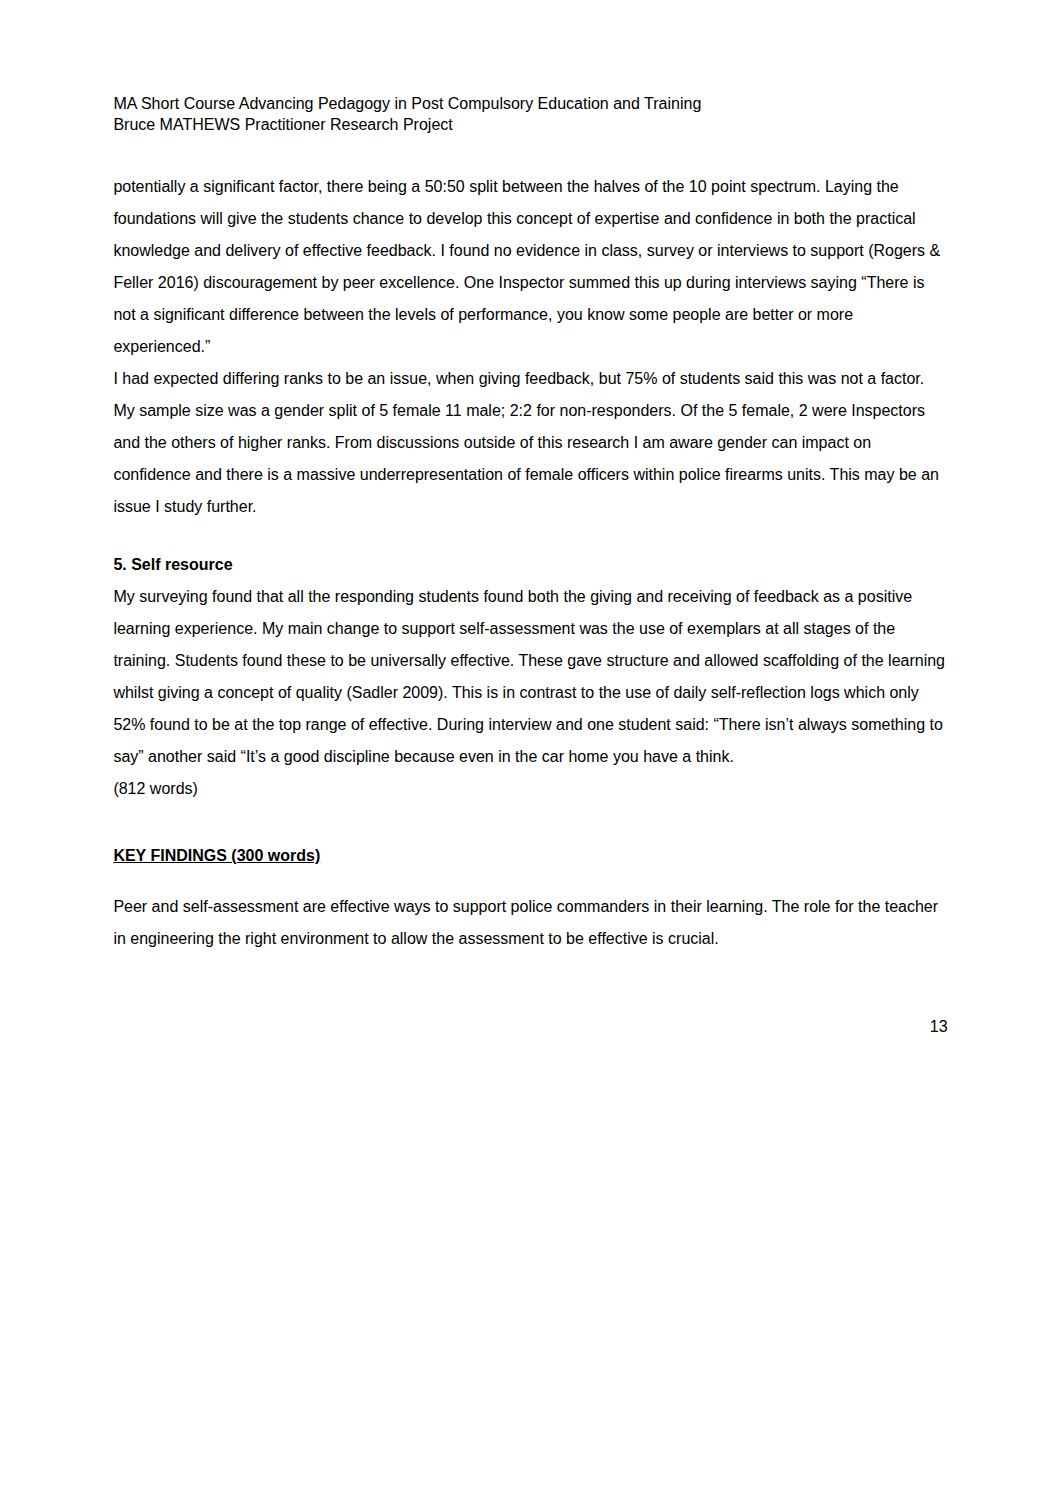MA Short Course Advancing Pedagogy in Post Compulsory Education and Training
Bruce MATHEWS Practitioner Research Project
potentially a significant factor, there being a 50:50 split between the halves of the 10 point spectrum. Laying the foundations will give the students chance to develop this concept of expertise and confidence in both the practical knowledge and delivery of effective feedback. I found no evidence in class, survey or interviews to support (Rogers & Feller 2016) discouragement by peer excellence. One Inspector summed this up during interviews saying “There is not a significant difference between the levels of performance, you know some people are better or more experienced.”
I had expected differing ranks to be an issue, when giving feedback, but 75% of students said this was not a factor.
My sample size was a gender split of 5 female 11 male; 2:2 for non-responders. Of the 5 female, 2 were Inspectors and the others of higher ranks. From discussions outside of this research I am aware gender can impact on confidence and there is a massive underrepresentation of female officers within police firearms units. This may be an issue I study further.
5. Self resource
My surveying found that all the responding students found both the giving and receiving of feedback as a positive learning experience. My main change to support self-assessment was the use of exemplars at all stages of the training. Students found these to be universally effective. These gave structure and allowed scaffolding of the learning whilst giving a concept of quality (Sadler 2009). This is in contrast to the use of daily self-reflection logs which only 52% found to be at the top range of effective. During interview and one student said: “There isn’t always something to say” another said “It’s a good discipline because even in the car home you have a think.
(812 words)
KEY FINDINGS (300 words)
Peer and self-assessment are effective ways to support police commanders in their learning. The role for the teacher in engineering the right environment to allow the assessment to be effective is crucial.
13